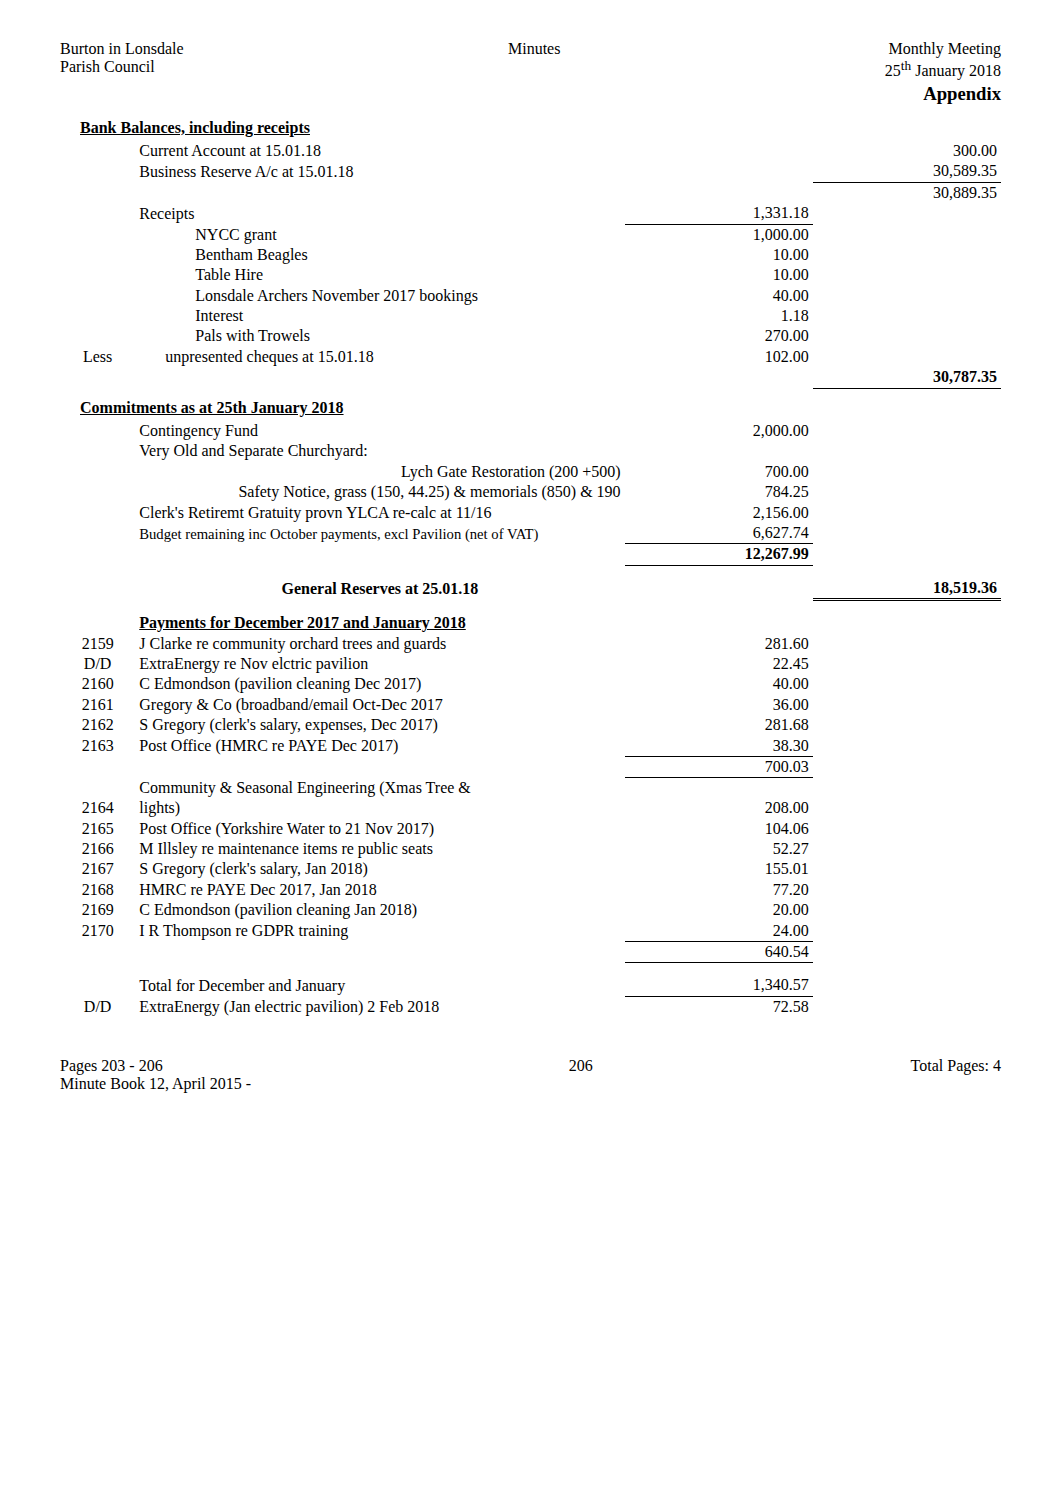Burton in Lonsdale
Parish Council
Minutes
Monthly Meeting
25th January 2018
Appendix
Bank Balances, including receipts
| | Current Account at 15.01.18 | | 300.00 |
| | Business Reserve A/c at 15.01.18 | | 30,589.35 |
| | | | 30,889.35 |
| | Receipts | 1,331.18 | |
| | NYCC grant | 1,000.00 | |
| | Bentham Beagles | 10.00 | |
| | Table Hire | 10.00 | |
| | Lonsdale Archers November 2017 bookings | 40.00 | |
| | Interest | 1.18 | |
| | Pals with Trowels | 270.00 | |
| Less | unpresented cheques at 15.01.18 | 102.00 | |
| | | | 30,787.35 |
Commitments as at 25th January 2018
| | Contingency Fund | 2,000.00 | |
| | Very Old and Separate Churchyard: | | |
| | Lych Gate Restoration (200 +500) | 700.00 | |
| | Safety Notice, grass (150, 44.25) & memorials (850) & 190 | 784.25 | |
| | Clerk's Retiremt Gratuity provn YLCA re-calc at 11/16 | 2,156.00 | |
| | Budget remaining inc October payments, excl Pavilion (net of VAT) | 6,627.74 | |
| | | 12,267.99 | |
| | General Reserves at 25.01.18 | | 18,519.36 |
| | Payments for December 2017 and January 2018 | | |
| 2159 | J Clarke re community orchard trees and guards | 281.60 | |
| D/D | ExtraEnergy re Nov elctric pavilion | 22.45 | |
| 2160 | C Edmondson (pavilion cleaning Dec 2017) | 40.00 | |
| 2161 | Gregory & Co (broadband/email Oct-Dec 2017 | 36.00 | |
| 2162 | S Gregory (clerk's salary, expenses, Dec 2017) | 281.68 | |
| 2163 | Post Office (HMRC re PAYE Dec 2017) | 38.30 | |
| | | 700.03 | |
| | Community & Seasonal Engineering (Xmas Tree & | | |
| 2164 | lights) | 208.00 | |
| 2165 | Post Office (Yorkshire Water to 21 Nov 2017) | 104.06 | |
| 2166 | M Illsley re maintenance items re public seats | 52.27 | |
| 2167 | S Gregory (clerk's salary, Jan 2018) | 155.01 | |
| 2168 | HMRC re PAYE Dec 2017, Jan 2018 | 77.20 | |
| 2169 | C Edmondson (pavilion cleaning Jan 2018) | 20.00 | |
| 2170 | I R Thompson re GDPR training | 24.00 | |
| | | 640.54 | |
| | Total for December and January | 1,340.57 | |
| D/D | ExtraEnergy (Jan electric pavilion) 2 Feb 2018 | 72.58 | |
Pages 203 - 206
Minute Book 12, April 2015 -
206
Total Pages: 4